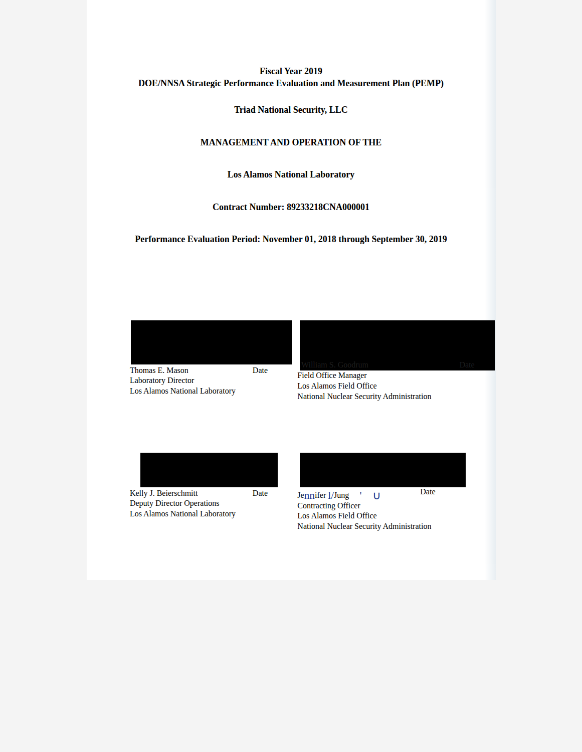Fiscal Year 2019
DOE/NNSA Strategic Performance Evaluation and Measurement Plan (PEMP)
Triad National Security, LLC
MANAGEMENT AND OPERATION OF THE
Los Alamos National Laboratory
Contract Number: 89233218CNA000001
Performance Evaluation Period: November 01, 2018 through September 30, 2019
| Thomas E. Mason Date Laboratory Director Los Alamos National Laboratory | | William S. Goodrum Date Field Office Manager Los Alamos Field Office National Nuclear Security Administration |
| Kelly J. Beierschmitt Date Deputy Director Operations Los Alamos National Laboratory | | Je nn ifer l/ Jung ' ∪ Date Contracting Officer Los Alamos Field Office National Nuclear Security Administration |